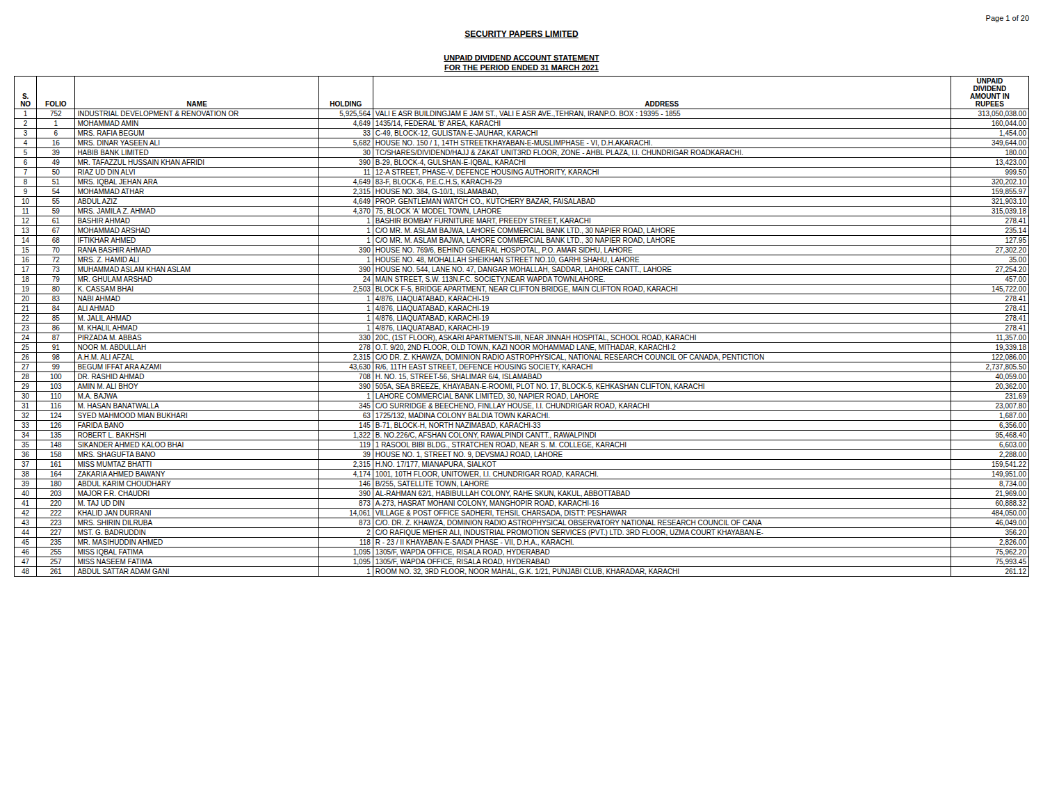Page 1 of 20
SECURITY PAPERS LIMITED
UNPAID DIVIDEND ACCOUNT STATEMENT
FOR THE PERIOD ENDED 31 MARCH 2021
| S. NO | FOLIO | NAME | HOLDING | ADDRESS | UNPAID DIVIDEND AMOUNT IN RUPEES |
| --- | --- | --- | --- | --- | --- |
| 1 | 752 | INDUSTRIAL DEVELOPMENT & RENOVATION OR | 5,925,564 | VALI E ASR BUILDINGJAM E JAM ST., VALI E ASR AVE.,TEHRAN, IRANP.O. BOX : 19395 - 1855 | 313,050,038.00 |
| 2 | 1 | MOHAMMAD AMIN | 4,649 | 1435/14, FEDERAL 'B' AREA, KARACHI | 160,044.00 |
| 3 | 6 | MRS. RAFIA BEGUM | 33 | C-49, BLOCK-12, GULISTAN-E-JAUHAR, KARACHI | 1,454.00 |
| 4 | 16 | MRS. DINAR YASEEN ALI | 5,682 | HOUSE NO. 150 / 1, 14TH STREETKHAYABAN-E-MUSLIMPHASE - VI, D.H.AKARACHI. | 349,644.00 |
| 5 | 39 | HABIB BANK LIMITED | 30 | TC/SHARES/DIVIDEND/HAJJ & ZAKAT UNIT3RD FLOOR, ZONE - AHBL PLAZA, I.I. CHUNDRIGAR ROADKARACHI. | 180.00 |
| 6 | 49 | MR. TAFAZZUL HUSSAIN KHAN AFRIDI | 390 | B-29, BLOCK-4, GULSHAN-E-IQBAL, KARACHI | 13,423.00 |
| 7 | 50 | RIAZ UD DIN ALVI | 11 | 12-A STREET, PHASE-V, DEFENCE HOUSING AUTHORITY, KARACHI | 999.50 |
| 8 | 51 | MRS. IQBAL JEHAN ARA | 4,649 | 83-F, BLOCK-6, P.E.C.H.S, KARACHI-29 | 320,202.10 |
| 9 | 54 | MOHAMMAD ATHAR | 2,315 | HOUSE NO. 384, G-10/1, ISLAMABAD, | 159,855.97 |
| 10 | 55 | ABDUL AZIZ | 4,649 | PROP. GENTLEMAN WATCH CO., KUTCHERY BAZAR, FAISALABAD | 321,903.10 |
| 11 | 59 | MRS. JAMILA Z. AHMAD | 4,370 | 75, BLOCK 'A' MODEL TOWN, LAHORE | 315,039.18 |
| 12 | 61 | BASHIR AHMAD | 1 | BASHIR BOMBAY FURNITURE MART, PREEDY STREET, KARACHI | 278.41 |
| 13 | 67 | MOHAMMAD ARSHAD | 1 | C/O MR. M. ASLAM BAJWA, LAHORE COMMERCIAL BANK LTD., 30 NAPIER ROAD, LAHORE | 235.14 |
| 14 | 68 | IFTIKHAR AHMED | 1 | C/O MR. M. ASLAM BAJWA, LAHORE COMMERCIAL BANK LTD., 30 NAPIER ROAD, LAHORE | 127.95 |
| 15 | 70 | RANA BASHIR AHMAD | 390 | HOUSE NO. 769/6, BEHIND GENERAL HOSPOTAL, P.O. AMAR SIDHU, LAHORE | 27,302.20 |
| 16 | 72 | MRS. Z. HAMID ALI | 1 | HOUSE NO. 48, MOHALLAH SHEIKHAN STREET NO.10, GARHI SHAHU, LAHORE | 35.00 |
| 17 | 73 | MUHAMMAD ASLAM KHAN ASLAM | 390 | HOUSE NO. 544, LANE NO. 47, DANGAR MOHALLAH, SADDAR, LAHORE CANTT., LAHORE | 27,254.20 |
| 18 | 79 | MR. GHULAM ARSHAD | 24 | MAIN STREET, S.W. 113N.F.C. SOCIETY,NEAR WAPDA TOWNLAHORE. | 457.00 |
| 19 | 80 | K. CASSAM BHAI | 2,503 | BLOCK F-5, BRIDGE APARTMENT, NEAR CLIFTON BRIDGE, MAIN CLIFTON ROAD, KARACHI | 145,722.00 |
| 20 | 83 | NABI AHMAD | 1 | 4/876, LIAQUATABAD, KARACHI-19 | 278.41 |
| 21 | 84 | ALI AHMAD | 1 | 4/876, LIAQUATABAD, KARACHI-19 | 278.41 |
| 22 | 85 | M. JALIL AHMAD | 1 | 4/876, LIAQUATABAD, KARACHI-19 | 278.41 |
| 23 | 86 | M. KHALIL AHMAD | 1 | 4/876, LIAQUATABAD, KARACHI-19 | 278.41 |
| 24 | 87 | PIRZADA M. ABBAS | 330 | 20C, (1ST FLOOR), ASKARI APARTMENTS-III, NEAR JINNAH HOSPITAL, SCHOOL ROAD, KARACHI | 11,357.00 |
| 25 | 91 | NOOR M. ABDULLAH | 278 | O.T. 9/20, 2ND FLOOR, OLD TOWN, KAZI NOOR MOHAMMAD LANE, MITHADAR, KARACHI-2 | 19,339.18 |
| 26 | 98 | A.H.M. ALI AFZAL | 2,315 | C/O DR. Z. KHAWZA, DOMINION RADIO ASTROPHYSICAL, NATIONAL RESEARCH COUNCIL OF CANADA, PENTICTION | 122,086.00 |
| 27 | 99 | BEGUM IFFAT ARA AZAMI | 43,630 | R/6, 11TH EAST STREET, DEFENCE HOUSING SOCIETY, KARACHI | 2,737,805.50 |
| 28 | 100 | DR. RASHID AHMAD | 708 | H. NO. 15, STREET-56, SHALIMAR 6/4, ISLAMABAD | 40,059.00 |
| 29 | 103 | AMIN M. ALI BHOY | 390 | 505A, SEA BREEZE, KHAYABAN-E-ROOMI, PLOT NO. 17, BLOCK-5, KEHKASHAN CLIFTON, KARACHI | 20,362.00 |
| 30 | 110 | M.A. BAJWA | 1 | LAHORE COMMERCIAL BANK LIMITED, 30, NAPIER ROAD, LAHORE | 231.69 |
| 31 | 116 | M. HASAN BANATWALLA | 345 | C/O SURRIDGE & BEECHENO, FINLLAY HOUSE, I.I. CHUNDRIGAR ROAD, KARACHI | 23,007.80 |
| 32 | 124 | SYED MAHMOOD MIAN BUKHARI | 63 | 1725/132, MADINA COLONY BALDIA TOWN KARACHI. | 1,687.00 |
| 33 | 126 | FARIDA BANO | 145 | B-71, BLOCK-H, NORTH NAZIMABAD, KARACHI-33 | 6,356.00 |
| 34 | 135 | ROBERT L. BAKHSHI | 1,322 | B. NO.226/C, AFSHAN COLONY, RAWALPINDI CANTT., RAWALPINDI | 95,468.40 |
| 35 | 148 | SIKANDER AHMED KALOO BHAI | 119 | 1 RASOOL BIBI BLDG., STRATCHEN ROAD, NEAR S. M. COLLEGE, KARACHI | 6,603.00 |
| 36 | 158 | MRS. SHAGUFTA BANO | 39 | HOUSE NO. 1, STREET NO. 9, DEVSMAJ ROAD, LAHORE | 2,288.00 |
| 37 | 161 | MISS MUMTAZ BHATTI | 2,315 | H.NO. 17/177, MIANAPURA, SIALKOT | 159,541.22 |
| 38 | 164 | ZAKARIA AHMED BAWANY | 4,174 | 1001, 10TH FLOOR, UNITOWER, I.I. CHUNDRIGAR ROAD, KARACHI. | 149,951.00 |
| 39 | 180 | ABDUL KARIM CHOUDHARY | 146 | B/255, SATELLITE TOWN, LAHORE | 8,734.00 |
| 40 | 203 | MAJOR F.R. CHAUDRI | 390 | AL-RAHMAN 62/1, HABIBULLAH COLONY, RAHE SKUN, KAKUL, ABBOTTABAD | 21,969.00 |
| 41 | 220 | M. TAJ UD DIN | 873 | A-273, HASRAT MOHANI COLONY, MANGHOPIR ROAD, KARACHI-16 | 60,888.32 |
| 42 | 222 | KHALID JAN DURRANI | 14,061 | VILLAGE & POST OFFICE SADHERI, TEHSIL CHARSADA, DISTT: PESHAWAR | 484,050.00 |
| 43 | 223 | MRS. SHIRIN DILRUBA | 873 | C/O. DR. Z. KHAWZA, DOMINION RADIO ASTROPHYSICAL OBSERVATORY NATIONAL RESEARCH COUNCIL OF CANA | 46,049.00 |
| 44 | 227 | MST. G. BADRUDDIN | 2 | C/O RAFIQUE MEHER ALI, INDUSTRIAL PROMOTION SERVICES (PVT.) LTD. 3RD FLOOR, UZMA COURT KHAYABAN-E- | 356.20 |
| 45 | 235 | MR. MASIHUDDIN AHMED | 118 | R - 23 / II KHAYABAN-E-SAADI PHASE - VII, D.H.A., KARACHI. | 2,826.00 |
| 46 | 255 | MISS IQBAL FATIMA | 1,095 | 1305/F, WAPDA OFFICE, RISALA ROAD, HYDERABAD | 75,962.20 |
| 47 | 257 | MISS NASEEM FATIMA | 1,095 | 1305/F, WAPDA OFFICE, RISALA ROAD, HYDERABAD | 75,993.45 |
| 48 | 261 | ABDUL SATTAR ADAM GANI | 1 | ROOM NO. 32, 3RD FLOOR, NOOR MAHAL, G.K. 1/21, PUNJABI CLUB, KHARADAR, KARACHI | 261.12 |